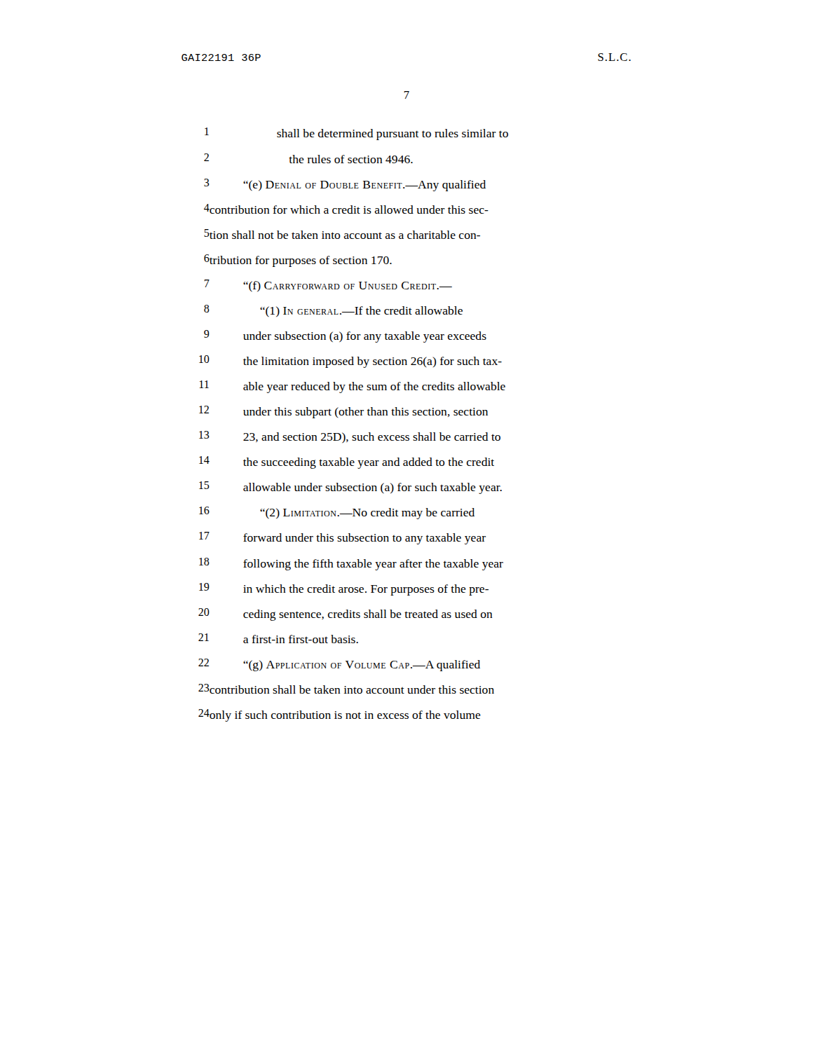GAI22191 36P S.L.C.
7
| 1 | shall be determined pursuant to rules similar to |
| 2 | the rules of section 4946. |
| 3 | “(e) Denial of Double Benefit .—Any qualified |
| 4 | contribution for which a credit is allowed under this sec- |
| 5 | tion shall not be taken into account as a charitable con- |
| 6 | tribution for purposes of section 170. |
| 7 | “(f) Carryforward of Unused Credit .— |
| 8 | “(1) In general .—If the credit allowable |
| 9 | under subsection (a) for any taxable year exceeds |
| 10 | the limitation imposed by section 26(a) for such tax- |
| 11 | able year reduced by the sum of the credits allowable |
| 12 | under this subpart (other than this section, section |
| 13 | 23, and section 25D), such excess shall be carried to |
| 14 | the succeeding taxable year and added to the credit |
| 15 | allowable under subsection (a) for such taxable year. |
| 16 | “(2) Limitation .—No credit may be carried |
| 17 | forward under this subsection to any taxable year |
| 18 | following the fifth taxable year after the taxable year |
| 19 | in which the credit arose. For purposes of the pre- |
| 20 | ceding sentence, credits shall be treated as used on |
| 21 | a first-in first-out basis. |
| 22 | “(g) Application of Volume Cap .—A qualified |
| 23 | contribution shall be taken into account under this section |
| 24 | only if such contribution is not in excess of the volume |